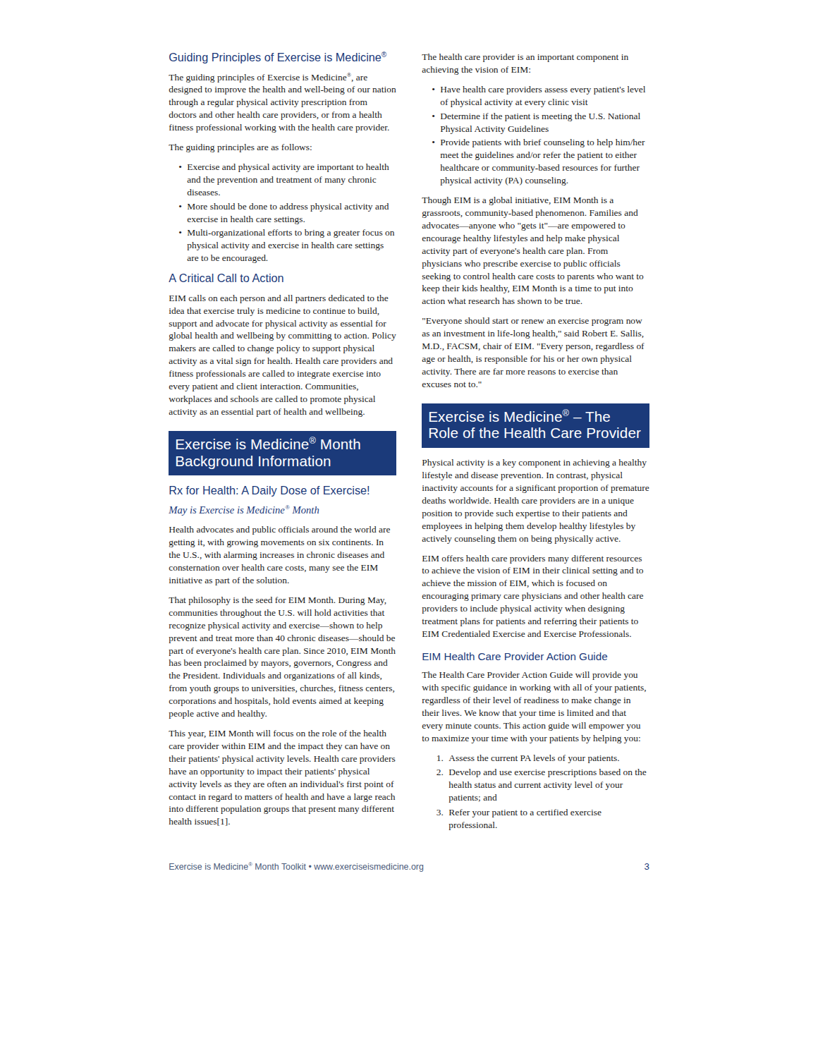Guiding Principles of Exercise is Medicine®
The guiding principles of Exercise is Medicine®, are designed to improve the health and well-being of our nation through a regular physical activity prescription from doctors and other health care providers, or from a health fitness professional working with the health care provider.
The guiding principles are as follows:
Exercise and physical activity are important to health and the prevention and treatment of many chronic diseases.
More should be done to address physical activity and exercise in health care settings.
Multi-organizational efforts to bring a greater focus on physical activity and exercise in health care settings are to be encouraged.
A Critical Call to Action
EIM calls on each person and all partners dedicated to the idea that exercise truly is medicine to continue to build, support and advocate for physical activity as essential for global health and wellbeing by committing to action. Policy makers are called to change policy to support physical activity as a vital sign for health. Health care providers and fitness professionals are called to integrate exercise into every patient and client interaction. Communities, workplaces and schools are called to promote physical activity as an essential part of health and wellbeing.
Exercise is Medicine® Month Background Information
Rx for Health: A Daily Dose of Exercise!
May is Exercise is Medicine® Month
Health advocates and public officials around the world are getting it, with growing movements on six continents. In the U.S., with alarming increases in chronic diseases and consternation over health care costs, many see the EIM initiative as part of the solution.
That philosophy is the seed for EIM Month. During May, communities throughout the U.S. will hold activities that recognize physical activity and exercise—shown to help prevent and treat more than 40 chronic diseases—should be part of everyone's health care plan. Since 2010, EIM Month has been proclaimed by mayors, governors, Congress and the President. Individuals and organizations of all kinds, from youth groups to universities, churches, fitness centers, corporations and hospitals, hold events aimed at keeping people active and healthy.
This year, EIM Month will focus on the role of the health care provider within EIM and the impact they can have on their patients' physical activity levels. Health care providers have an opportunity to impact their patients' physical activity levels as they are often an individual's first point of contact in regard to matters of health and have a large reach into different population groups that present many different health issues[1].
The health care provider is an important component in achieving the vision of EIM:
Have health care providers assess every patient's level of physical activity at every clinic visit
Determine if the patient is meeting the U.S. National Physical Activity Guidelines
Provide patients with brief counseling to help him/her meet the guidelines and/or refer the patient to either healthcare or community-based resources for further physical activity (PA) counseling.
Though EIM is a global initiative, EIM Month is a grassroots, community-based phenomenon. Families and advocates—anyone who "gets it"—are empowered to encourage healthy lifestyles and help make physical activity part of everyone's health care plan. From physicians who prescribe exercise to public officials seeking to control health care costs to parents who want to keep their kids healthy, EIM Month is a time to put into action what research has shown to be true.
"Everyone should start or renew an exercise program now as an investment in life-long health," said Robert E. Sallis, M.D., FACSM, chair of EIM. "Every person, regardless of age or health, is responsible for his or her own physical activity. There are far more reasons to exercise than excuses not to."
Exercise is Medicine® – The Role of the Health Care Provider
Physical activity is a key component in achieving a healthy lifestyle and disease prevention. In contrast, physical inactivity accounts for a significant proportion of premature deaths worldwide. Health care providers are in a unique position to provide such expertise to their patients and employees in helping them develop healthy lifestyles by actively counseling them on being physically active.
EIM offers health care providers many different resources to achieve the vision of EIM in their clinical setting and to achieve the mission of EIM, which is focused on encouraging primary care physicians and other health care providers to include physical activity when designing treatment plans for patients and referring their patients to EIM Credentialed Exercise and Exercise Professionals.
EIM Health Care Provider Action Guide
The Health Care Provider Action Guide will provide you with specific guidance in working with all of your patients, regardless of their level of readiness to make change in their lives. We know that your time is limited and that every minute counts. This action guide will empower you to maximize your time with your patients by helping you:
Assess the current PA levels of your patients.
Develop and use exercise prescriptions based on the health status and current activity level of your patients; and
Refer your patient to a certified exercise professional.
Exercise is Medicine® Month Toolkit • www.exerciseismedicine.org 3